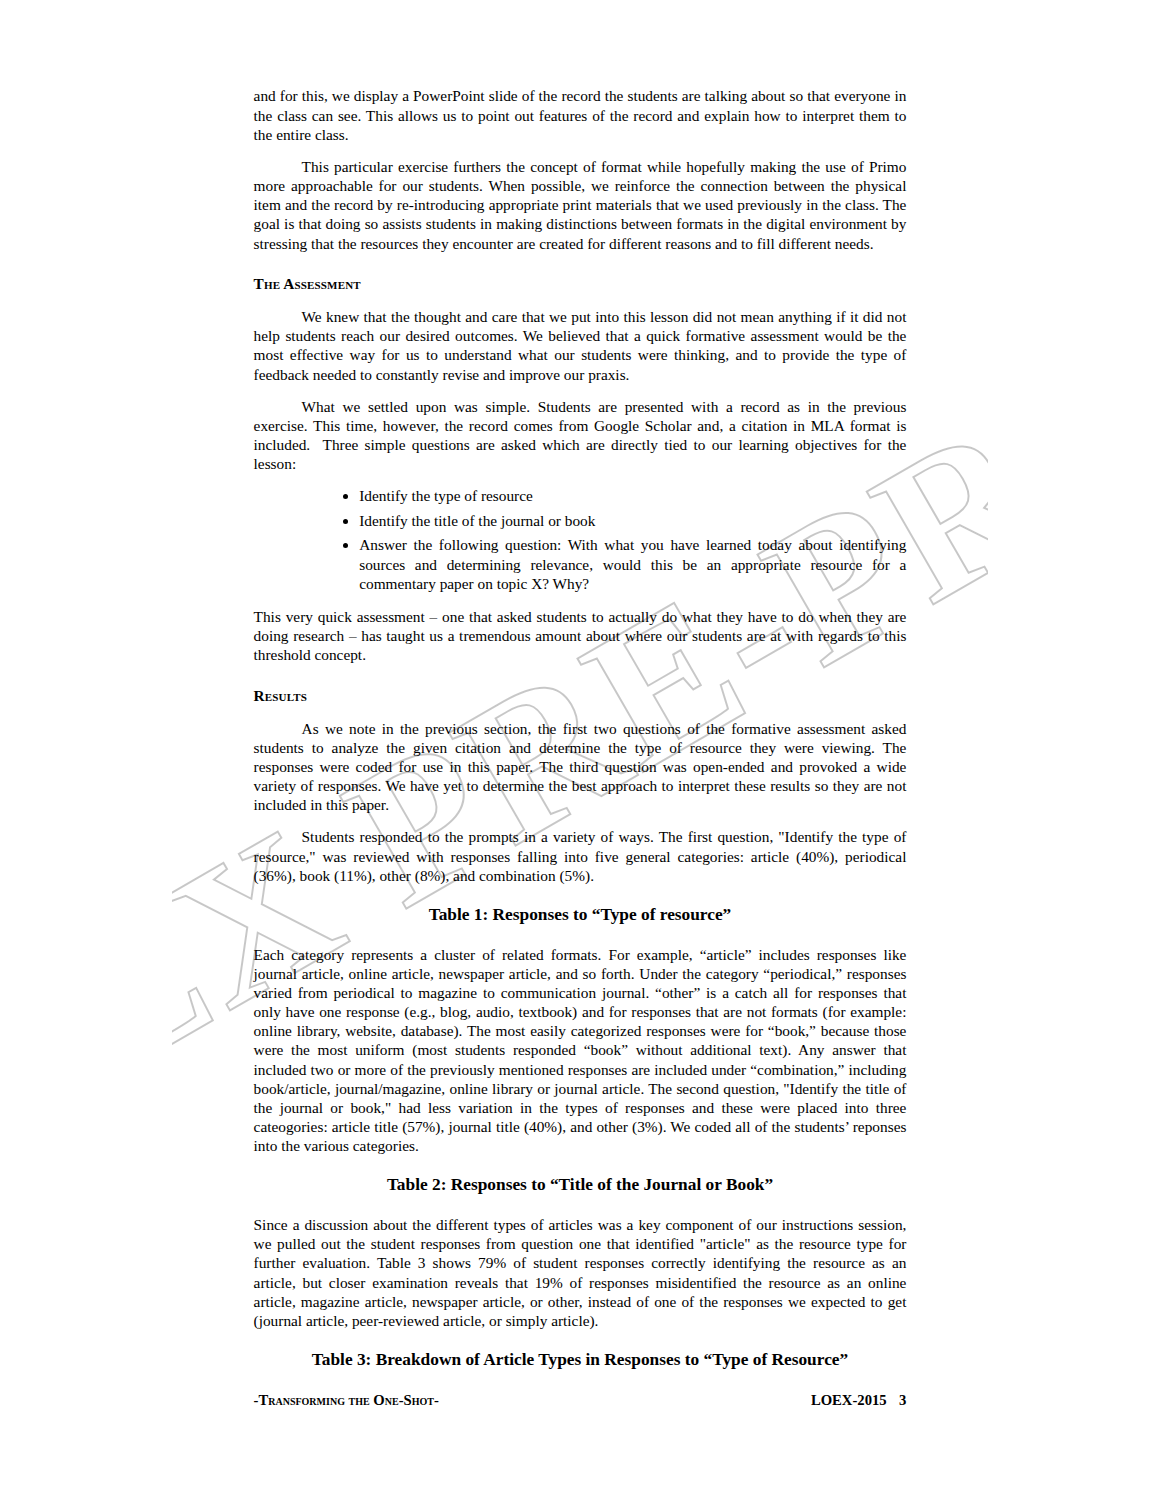LOEX PRE-PRINT
and for this, we display a PowerPoint slide of the record the students are talking about so that everyone in the class can see. This allows us to point out features of the record and explain how to interpret them to the entire class.
This particular exercise furthers the concept of format while hopefully making the use of Primo more approachable for our students. When possible, we reinforce the connection between the physical item and the record by re-introducing appropriate print materials that we used previously in the class. The goal is that doing so assists students in making distinctions between formats in the digital environment by stressing that the resources they encounter are created for different reasons and to fill different needs.
The Assessment
We knew that the thought and care that we put into this lesson did not mean anything if it did not help students reach our desired outcomes. We believed that a quick formative assessment would be the most effective way for us to understand what our students were thinking, and to provide the type of feedback needed to constantly revise and improve our praxis.
What we settled upon was simple. Students are presented with a record as in the previous exercise. This time, however, the record comes from Google Scholar and, a citation in MLA format is included. Three simple questions are asked which are directly tied to our learning objectives for the lesson:
Identify the type of resource
Identify the title of the journal or book
Answer the following question: With what you have learned today about identifying sources and determining relevance, would this be an appropriate resource for a commentary paper on topic X? Why?
This very quick assessment – one that asked students to actually do what they have to do when they are doing research – has taught us a tremendous amount about where our students are at with regards to this threshold concept.
Results
As we note in the previous section, the first two questions of the formative assessment asked students to analyze the given citation and determine the type of resource they were viewing. The responses were coded for use in this paper. The third question was open-ended and provoked a wide variety of responses. We have yet to determine the best approach to interpret these results so they are not included in this paper.
Students responded to the prompts in a variety of ways. The first question, "Identify the type of resource," was reviewed with responses falling into five general categories: article (40%), periodical (36%), book (11%), other (8%), and combination (5%).
Table 1: Responses to “Type of resource”
Each category represents a cluster of related formats. For example, “article” includes responses like journal article, online article, newspaper article, and so forth. Under the category “periodical,” responses varied from periodical to magazine to communication journal. “other” is a catch all for responses that only have one response (e.g., blog, audio, textbook) and for responses that are not formats (for example: online library, website, database). The most easily categorized responses were for “book,” because those were the most uniform (most students responded “book” without additional text). Any answer that included two or more of the previously mentioned responses are included under “combination,” including book/article, journal/magazine, online library or journal article. The second question, "Identify the title of the journal or book," had less variation in the types of responses and these were placed into three cateogories: article title (57%), journal title (40%), and other (3%). We coded all of the students’ reponses into the various categories.
Table 2: Responses to “Title of the Journal or Book”
Since a discussion about the different types of articles was a key component of our instructions session, we pulled out the student responses from question one that identified "article" as the resource type for further evaluation. Table 3 shows 79% of student responses correctly identifying the resource as an article, but closer examination reveals that 19% of responses misidentified the resource as an online article, magazine article, newspaper article, or other, instead of one of the responses we expected to get (journal article, peer-reviewed article, or simply article).
Table 3: Breakdown of Article Types in Responses to “Type of Resource”
-Transforming the One-Shot-
LOEX-2015 3